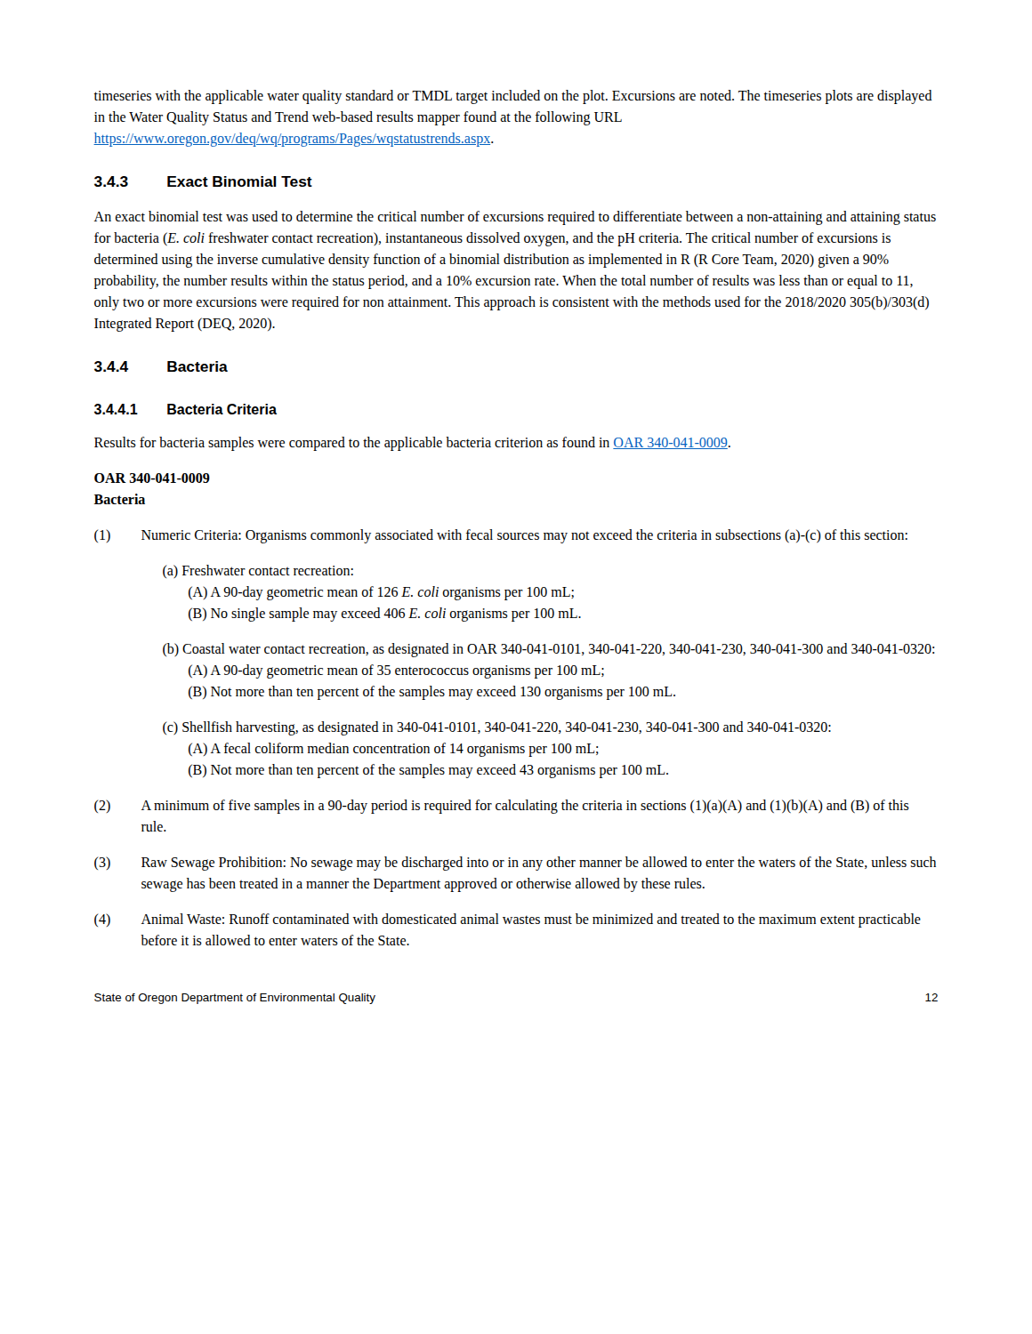timeseries with the applicable water quality standard or TMDL target included on the plot. Excursions are noted. The timeseries plots are displayed in the Water Quality Status and Trend web-based results mapper found at the following URL https://www.oregon.gov/deq/wq/programs/Pages/wqstatustrends.aspx.
3.4.3 Exact Binomial Test
An exact binomial test was used to determine the critical number of excursions required to differentiate between a non-attaining and attaining status for bacteria (E. coli freshwater contact recreation), instantaneous dissolved oxygen, and the pH criteria. The critical number of excursions is determined using the inverse cumulative density function of a binomial distribution as implemented in R (R Core Team, 2020) given a 90% probability, the number results within the status period, and a 10% excursion rate. When the total number of results was less than or equal to 11, only two or more excursions were required for non attainment. This approach is consistent with the methods used for the 2018/2020 305(b)/303(d) Integrated Report (DEQ, 2020).
3.4.4 Bacteria
3.4.4.1 Bacteria Criteria
Results for bacteria samples were compared to the applicable bacteria criterion as found in OAR 340-041-0009.
OAR 340-041-0009
Bacteria
(1) Numeric Criteria: Organisms commonly associated with fecal sources may not exceed the criteria in subsections (a)-(c) of this section:
(a) Freshwater contact recreation:
(A) A 90-day geometric mean of 126 E. coli organisms per 100 mL;
(B) No single sample may exceed 406 E. coli organisms per 100 mL.
(b) Coastal water contact recreation, as designated in OAR 340-041-0101, 340-041-220, 340-041-230, 340-041-300 and 340-041-0320:
(A) A 90-day geometric mean of 35 enterococcus organisms per 100 mL;
(B) Not more than ten percent of the samples may exceed 130 organisms per 100 mL.
(c) Shellfish harvesting, as designated in 340-041-0101, 340-041-220, 340-041-230, 340-041-300 and 340-041-0320:
(A) A fecal coliform median concentration of 14 organisms per 100 mL;
(B) Not more than ten percent of the samples may exceed 43 organisms per 100 mL.
(2) A minimum of five samples in a 90-day period is required for calculating the criteria in sections (1)(a)(A) and (1)(b)(A) and (B) of this rule.
(3) Raw Sewage Prohibition: No sewage may be discharged into or in any other manner be allowed to enter the waters of the State, unless such sewage has been treated in a manner the Department approved or otherwise allowed by these rules.
(4) Animal Waste: Runoff contaminated with domesticated animal wastes must be minimized and treated to the maximum extent practicable before it is allowed to enter waters of the State.
State of Oregon Department of Environmental Quality 12